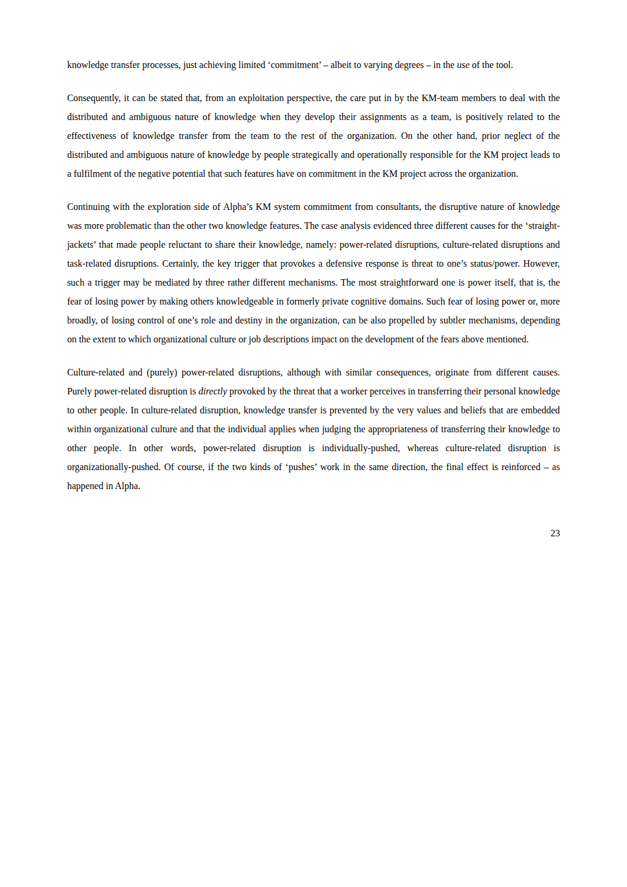knowledge transfer processes, just achieving limited ‘commitment’ – albeit to varying degrees – in the use of the tool.
Consequently, it can be stated that, from an exploitation perspective, the care put in by the KM-team members to deal with the distributed and ambiguous nature of knowledge when they develop their assignments as a team, is positively related to the effectiveness of knowledge transfer from the team to the rest of the organization. On the other hand, prior neglect of the distributed and ambiguous nature of knowledge by people strategically and operationally responsible for the KM project leads to a fulfilment of the negative potential that such features have on commitment in the KM project across the organization.
Continuing with the exploration side of Alpha’s KM system commitment from consultants, the disruptive nature of knowledge was more problematic than the other two knowledge features. The case analysis evidenced three different causes for the ‘straight-jackets’ that made people reluctant to share their knowledge, namely: power-related disruptions, culture-related disruptions and task-related disruptions. Certainly, the key trigger that provokes a defensive response is threat to one’s status/power. However, such a trigger may be mediated by three rather different mechanisms. The most straightforward one is power itself, that is, the fear of losing power by making others knowledgeable in formerly private cognitive domains. Such fear of losing power or, more broadly, of losing control of one’s role and destiny in the organization, can be also propelled by subtler mechanisms, depending on the extent to which organizational culture or job descriptions impact on the development of the fears above mentioned.
Culture-related and (purely) power-related disruptions, although with similar consequences, originate from different causes. Purely power-related disruption is directly provoked by the threat that a worker perceives in transferring their personal knowledge to other people. In culture-related disruption, knowledge transfer is prevented by the very values and beliefs that are embedded within organizational culture and that the individual applies when judging the appropriateness of transferring their knowledge to other people. In other words, power-related disruption is individually-pushed, whereas culture-related disruption is organizationally-pushed. Of course, if the two kinds of ‘pushes’ work in the same direction, the final effect is reinforced – as happened in Alpha.
23